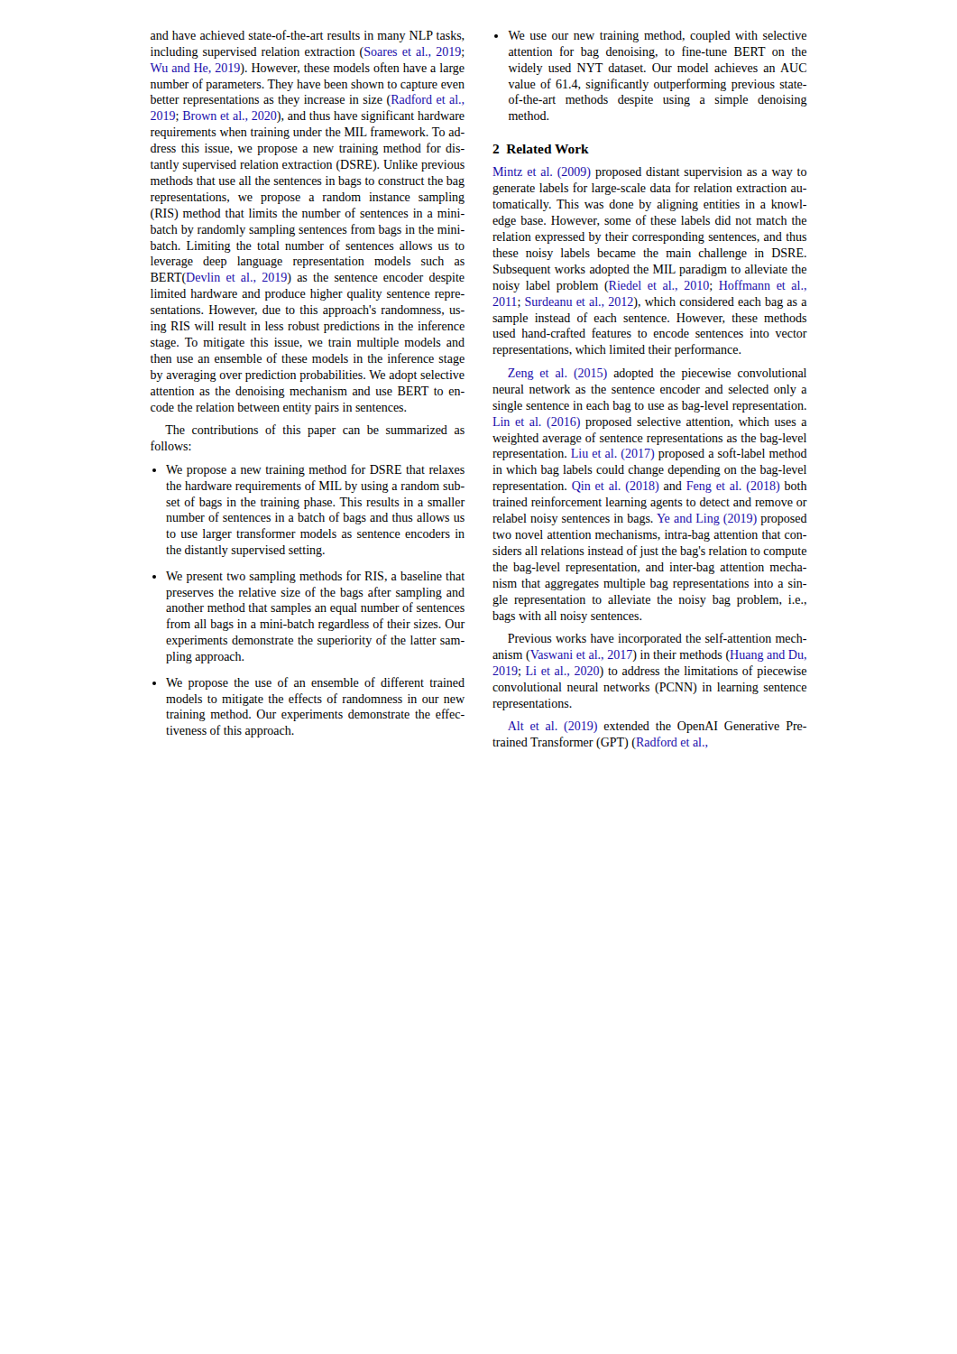and have achieved state-of-the-art results in many NLP tasks, including supervised relation extraction (Soares et al., 2019; Wu and He, 2019). However, these models often have a large number of parameters. They have been shown to capture even better representations as they increase in size (Radford et al., 2019; Brown et al., 2020), and thus have significant hardware requirements when training under the MIL framework. To address this issue, we propose a new training method for distantly supervised relation extraction (DSRE). Unlike previous methods that use all the sentences in bags to construct the bag representations, we propose a random instance sampling (RIS) method that limits the number of sentences in a mini-batch by randomly sampling sentences from bags in the mini-batch. Limiting the total number of sentences allows us to leverage deep language representation models such as BERT(Devlin et al., 2019) as the sentence encoder despite limited hardware and produce higher quality sentence representations. However, due to this approach's randomness, using RIS will result in less robust predictions in the inference stage. To mitigate this issue, we train multiple models and then use an ensemble of these models in the inference stage by averaging over prediction probabilities. We adopt selective attention as the denoising mechanism and use BERT to encode the relation between entity pairs in sentences.
The contributions of this paper can be summarized as follows:
We propose a new training method for DSRE that relaxes the hardware requirements of MIL by using a random subset of bags in the training phase. This results in a smaller number of sentences in a batch of bags and thus allows us to use larger transformer models as sentence encoders in the distantly supervised setting.
We present two sampling methods for RIS, a baseline that preserves the relative size of the bags after sampling and another method that samples an equal number of sentences from all bags in a mini-batch regardless of their sizes. Our experiments demonstrate the superiority of the latter sampling approach.
We propose the use of an ensemble of different trained models to mitigate the effects of randomness in our new training method. Our experiments demonstrate the effectiveness of this approach.
We use our new training method, coupled with selective attention for bag denoising, to fine-tune BERT on the widely used NYT dataset. Our model achieves an AUC value of 61.4, significantly outperforming previous state-of-the-art methods despite using a simple denoising method.
2 Related Work
Mintz et al. (2009) proposed distant supervision as a way to generate labels for large-scale data for relation extraction automatically. This was done by aligning entities in a knowledge base. However, some of these labels did not match the relation expressed by their corresponding sentences, and thus these noisy labels became the main challenge in DSRE. Subsequent works adopted the MIL paradigm to alleviate the noisy label problem (Riedel et al., 2010; Hoffmann et al., 2011; Surdeanu et al., 2012), which considered each bag as a sample instead of each sentence. However, these methods used hand-crafted features to encode sentences into vector representations, which limited their performance.
Zeng et al. (2015) adopted the piecewise convolutional neural network as the sentence encoder and selected only a single sentence in each bag to use as bag-level representation. Lin et al. (2016) proposed selective attention, which uses a weighted average of sentence representations as the bag-level representation. Liu et al. (2017) proposed a soft-label method in which bag labels could change depending on the bag-level representation. Qin et al. (2018) and Feng et al. (2018) both trained reinforcement learning agents to detect and remove or relabel noisy sentences in bags. Ye and Ling (2019) proposed two novel attention mechanisms, intra-bag attention that considers all relations instead of just the bag's relation to compute the bag-level representation, and inter-bag attention mechanism that aggregates multiple bag representations into a single representation to alleviate the noisy bag problem, i.e., bags with all noisy sentences.
Previous works have incorporated the self-attention mechanism (Vaswani et al., 2017) in their methods (Huang and Du, 2019; Li et al., 2020) to address the limitations of piecewise convolutional neural networks (PCNN) in learning sentence representations.
Alt et al. (2019) extended the OpenAI Generative Pre-trained Transformer (GPT) (Radford et al.,